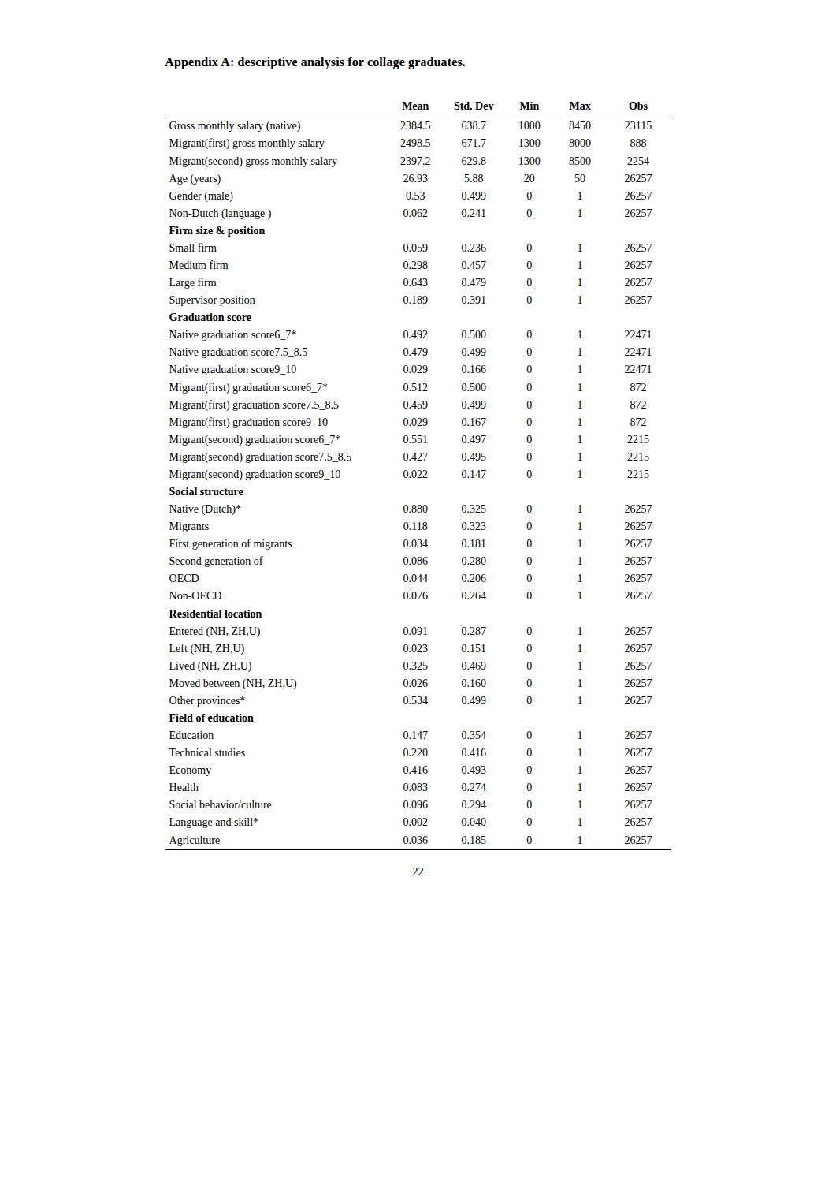Appendix A: descriptive analysis for collage graduates.
| | Mean | Std. Dev | Min | Max | Obs |
| --- | --- | --- | --- | --- | --- |
| Gross monthly salary (native) | 2384.5 | 638.7 | 1000 | 8450 | 23115 |
| Migrant(first) gross monthly salary | 2498.5 | 671.7 | 1300 | 8000 | 888 |
| Migrant(second) gross monthly salary | 2397.2 | 629.8 | 1300 | 8500 | 2254 |
| Age (years) | 26.93 | 5.88 | 20 | 50 | 26257 |
| Gender (male) | 0.53 | 0.499 | 0 | 1 | 26257 |
| Non-Dutch (language ) | 0.062 | 0.241 | 0 | 1 | 26257 |
| Firm size & position |
| Small firm | 0.059 | 0.236 | 0 | 1 | 26257 |
| Medium firm | 0.298 | 0.457 | 0 | 1 | 26257 |
| Large firm | 0.643 | 0.479 | 0 | 1 | 26257 |
| Supervisor position | 0.189 | 0.391 | 0 | 1 | 26257 |
| Graduation score |
| Native graduation score6_7* | 0.492 | 0.500 | 0 | 1 | 22471 |
| Native graduation score7.5_8.5 | 0.479 | 0.499 | 0 | 1 | 22471 |
| Native graduation score9_10 | 0.029 | 0.166 | 0 | 1 | 22471 |
| Migrant(first) graduation score6_7* | 0.512 | 0.500 | 0 | 1 | 872 |
| Migrant(first) graduation score7.5_8.5 | 0.459 | 0.499 | 0 | 1 | 872 |
| Migrant(first) graduation score9_10 | 0.029 | 0.167 | 0 | 1 | 872 |
| Migrant(second) graduation score6_7* | 0.551 | 0.497 | 0 | 1 | 2215 |
| Migrant(second) graduation score7.5_8.5 | 0.427 | 0.495 | 0 | 1 | 2215 |
| Migrant(second) graduation score9_10 | 0.022 | 0.147 | 0 | 1 | 2215 |
| Social structure |
| Native (Dutch)* | 0.880 | 0.325 | 0 | 1 | 26257 |
| Migrants | 0.118 | 0.323 | 0 | 1 | 26257 |
| First generation of migrants | 0.034 | 0.181 | 0 | 1 | 26257 |
| Second generation of | 0.086 | 0.280 | 0 | 1 | 26257 |
| OECD | 0.044 | 0.206 | 0 | 1 | 26257 |
| Non-OECD | 0.076 | 0.264 | 0 | 1 | 26257 |
| Residential location |
| Entered (NH, ZH,U) | 0.091 | 0.287 | 0 | 1 | 26257 |
| Left (NH, ZH,U) | 0.023 | 0.151 | 0 | 1 | 26257 |
| Lived (NH, ZH,U) | 0.325 | 0.469 | 0 | 1 | 26257 |
| Moved between (NH, ZH,U) | 0.026 | 0.160 | 0 | 1 | 26257 |
| Other provinces* | 0.534 | 0.499 | 0 | 1 | 26257 |
| Field of education |
| Education | 0.147 | 0.354 | 0 | 1 | 26257 |
| Technical studies | 0.220 | 0.416 | 0 | 1 | 26257 |
| Economy | 0.416 | 0.493 | 0 | 1 | 26257 |
| Health | 0.083 | 0.274 | 0 | 1 | 26257 |
| Social behavior/culture | 0.096 | 0.294 | 0 | 1 | 26257 |
| Language and skill* | 0.002 | 0.040 | 0 | 1 | 26257 |
| Agriculture | 0.036 | 0.185 | 0 | 1 | 26257 |
22